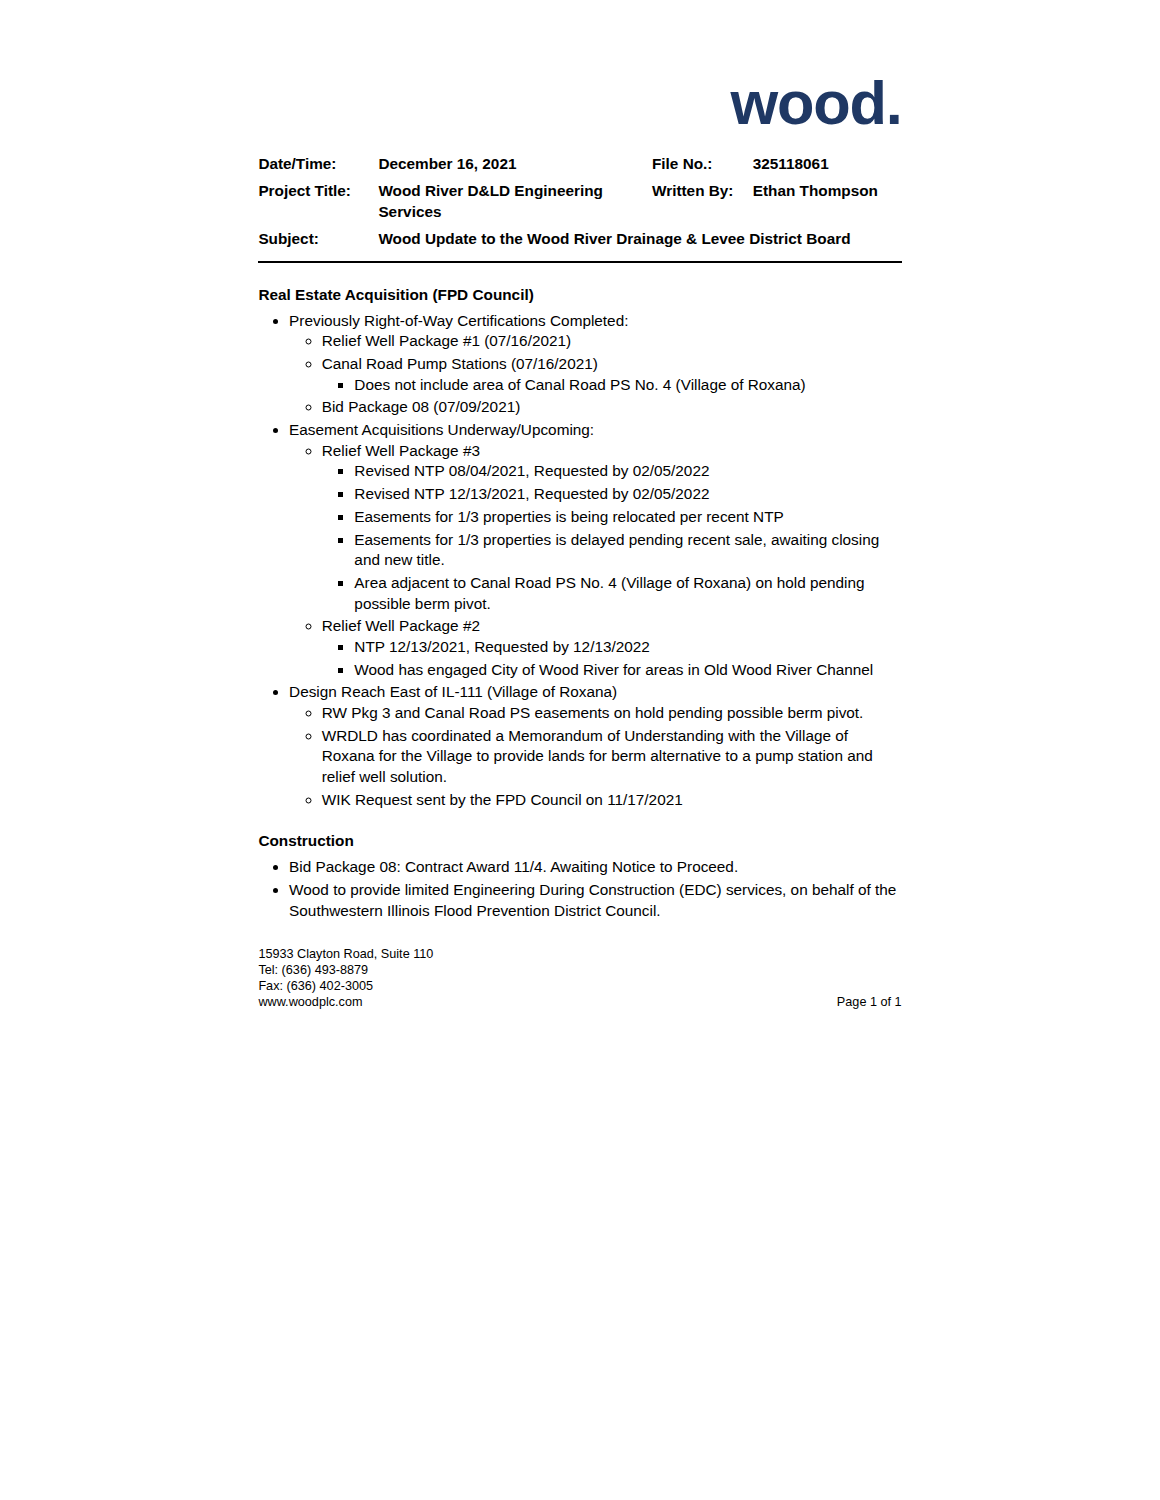wood.
| Date/Time: | December 16, 2021 | File No.: | 325118061 |
| Project Title: | Wood River D&LD Engineering Services | Written By: | Ethan Thompson |
| Subject: | Wood Update to the Wood River Drainage & Levee District Board |
Real Estate Acquisition (FPD Council)
Previously Right-of-Way Certifications Completed:
Relief Well Package #1 (07/16/2021)
Canal Road Pump Stations (07/16/2021)
Does not include area of Canal Road PS No. 4 (Village of Roxana)
Bid Package 08 (07/09/2021)
Easement Acquisitions Underway/Upcoming:
Relief Well Package #3
Revised NTP 08/04/2021, Requested by 02/05/2022
Revised NTP 12/13/2021, Requested by 02/05/2022
Easements for 1/3 properties is being relocated per recent NTP
Easements for 1/3 properties is delayed pending recent sale, awaiting closing and new title.
Area adjacent to Canal Road PS No. 4 (Village of Roxana) on hold pending possible berm pivot.
Relief Well Package #2
NTP 12/13/2021, Requested by 12/13/2022
Wood has engaged City of Wood River for areas in Old Wood River Channel
Design Reach East of IL-111 (Village of Roxana)
RW Pkg 3 and Canal Road PS easements on hold pending possible berm pivot.
WRDLD has coordinated a Memorandum of Understanding with the Village of Roxana for the Village to provide lands for berm alternative to a pump station and relief well solution.
WIK Request sent by the FPD Council on 11/17/2021
Construction
Bid Package 08: Contract Award 11/4. Awaiting Notice to Proceed.
Wood to provide limited Engineering During Construction (EDC) services, on behalf of the Southwestern Illinois Flood Prevention District Council.
15933 Clayton Road, Suite 110
Tel: (636) 493-8879
Fax: (636) 402-3005
www.woodplc.com
Page 1 of 1